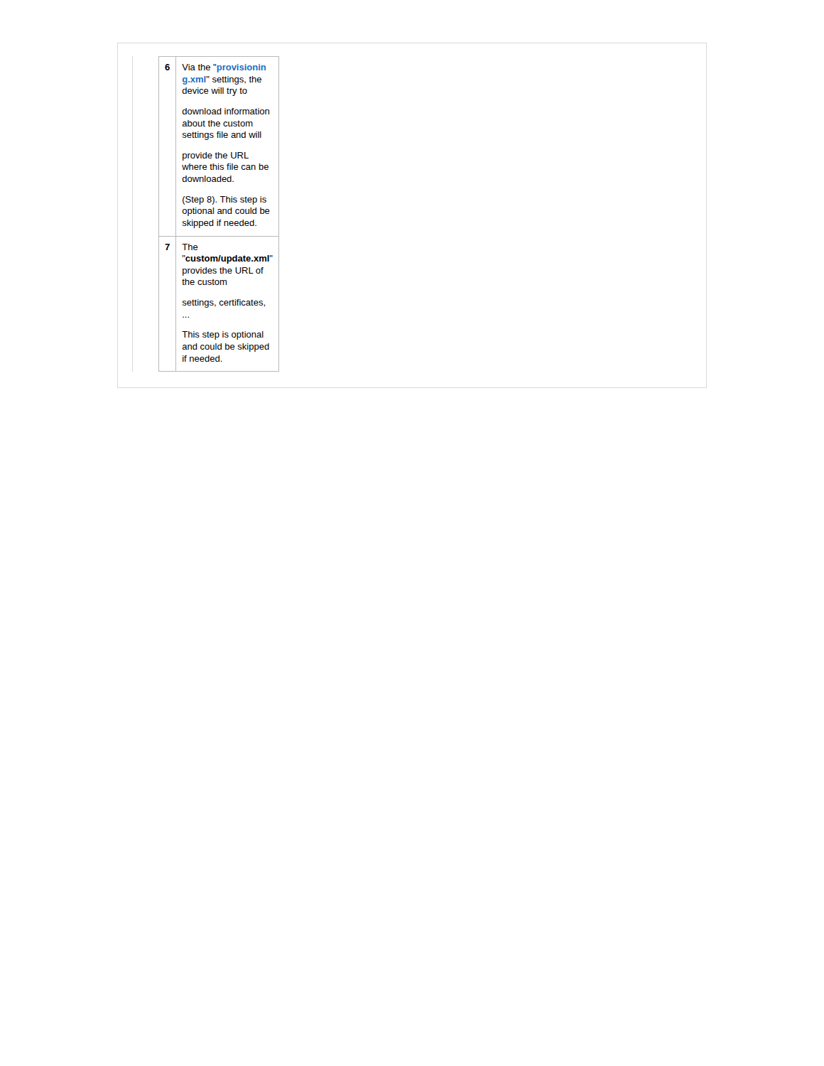| 6 | Via the " provisioning.xml " settings, the device will try to download information about the custom settings file and will provide the URL where this file can be downloaded. (Step 8). This step is optional and could be skipped if needed. |
| 7 | The " custom/update.xml " provides the URL of the custom settings, certificates, ... This step is optional and could be skipped if needed. |